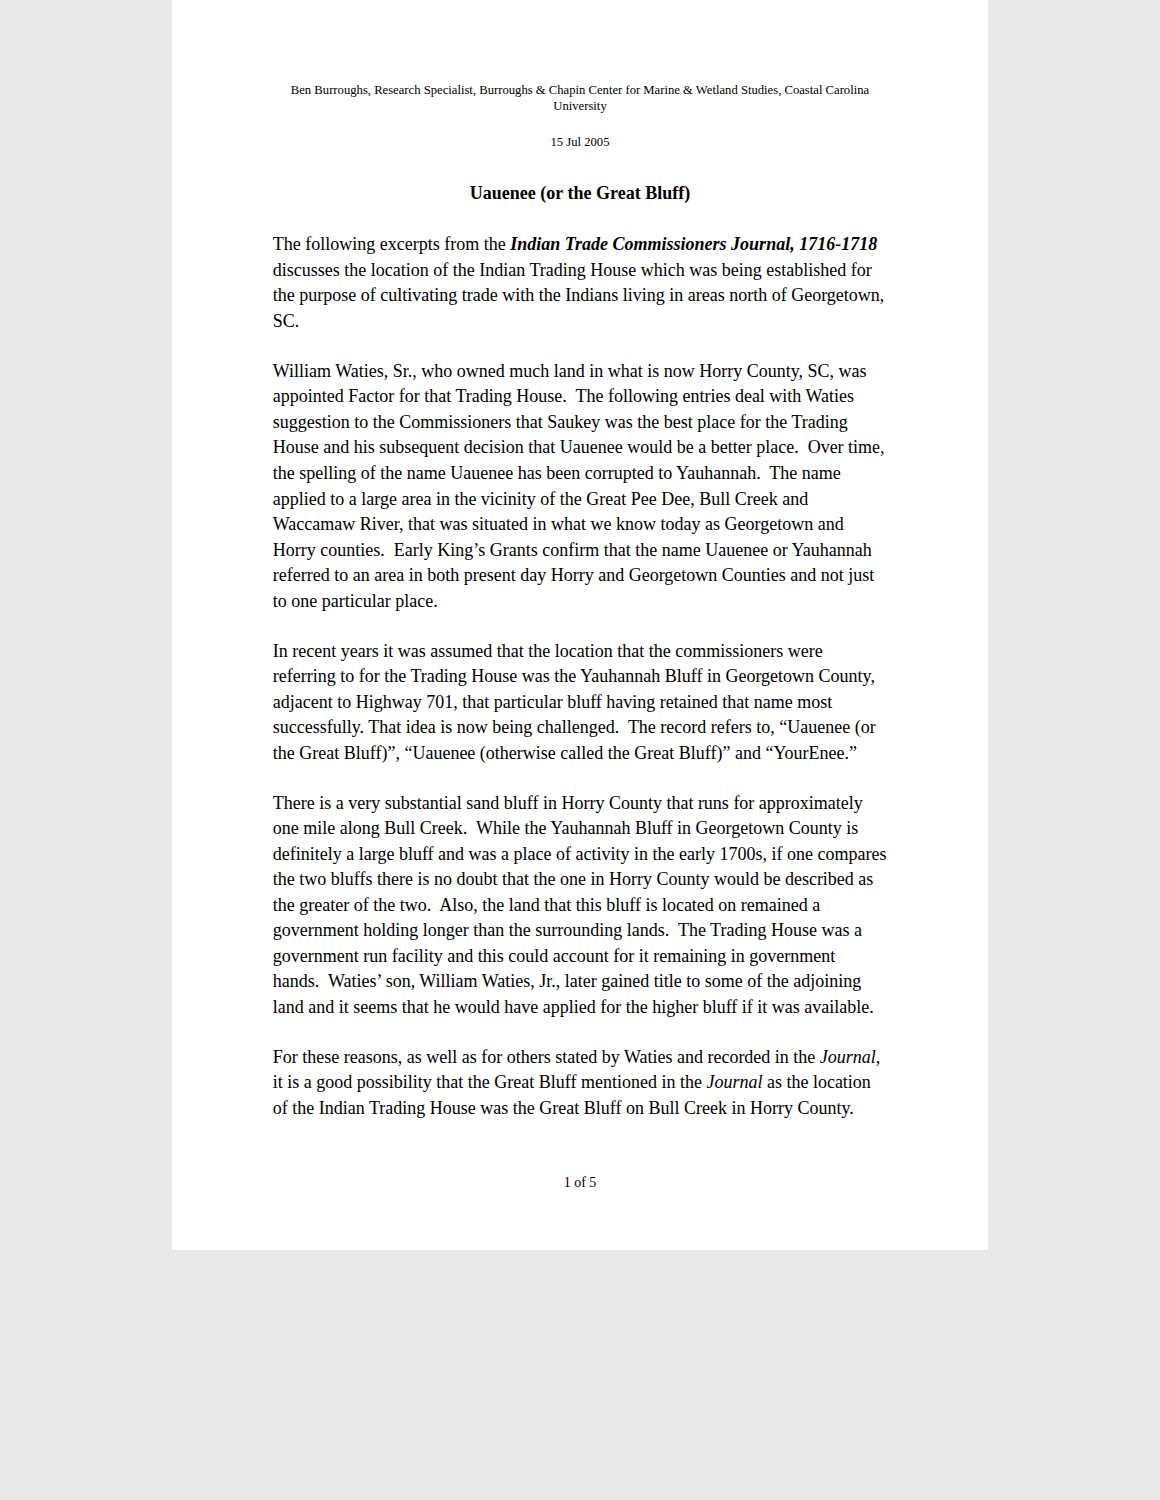Ben Burroughs, Research Specialist, Burroughs & Chapin Center for Marine & Wetland Studies, Coastal Carolina University 15 Jul 2005
Uauenee (or the Great Bluff)
The following excerpts from the Indian Trade Commissioners Journal, 1716-1718 discusses the location of the Indian Trading House which was being established for the purpose of cultivating trade with the Indians living in areas north of Georgetown, SC.
William Waties, Sr., who owned much land in what is now Horry County, SC, was appointed Factor for that Trading House. The following entries deal with Waties suggestion to the Commissioners that Saukey was the best place for the Trading House and his subsequent decision that Uauenee would be a better place. Over time, the spelling of the name Uauenee has been corrupted to Yauhannah. The name applied to a large area in the vicinity of the Great Pee Dee, Bull Creek and Waccamaw River, that was situated in what we know today as Georgetown and Horry counties. Early King’s Grants confirm that the name Uauenee or Yauhannah referred to an area in both present day Horry and Georgetown Counties and not just to one particular place.
In recent years it was assumed that the location that the commissioners were referring to for the Trading House was the Yauhannah Bluff in Georgetown County, adjacent to Highway 701, that particular bluff having retained that name most successfully. That idea is now being challenged. The record refers to, “Uauenee (or the Great Bluff)”, “Uauenee (otherwise called the Great Bluff)” and “YourEnee.”
There is a very substantial sand bluff in Horry County that runs for approximately one mile along Bull Creek. While the Yauhannah Bluff in Georgetown County is definitely a large bluff and was a place of activity in the early 1700s, if one compares the two bluffs there is no doubt that the one in Horry County would be described as the greater of the two. Also, the land that this bluff is located on remained a government holding longer than the surrounding lands. The Trading House was a government run facility and this could account for it remaining in government hands. Waties’ son, William Waties, Jr., later gained title to some of the adjoining land and it seems that he would have applied for the higher bluff if it was available.
For these reasons, as well as for others stated by Waties and recorded in the Journal, it is a good possibility that the Great Bluff mentioned in the Journal as the location of the Indian Trading House was the Great Bluff on Bull Creek in Horry County.
1 of 5